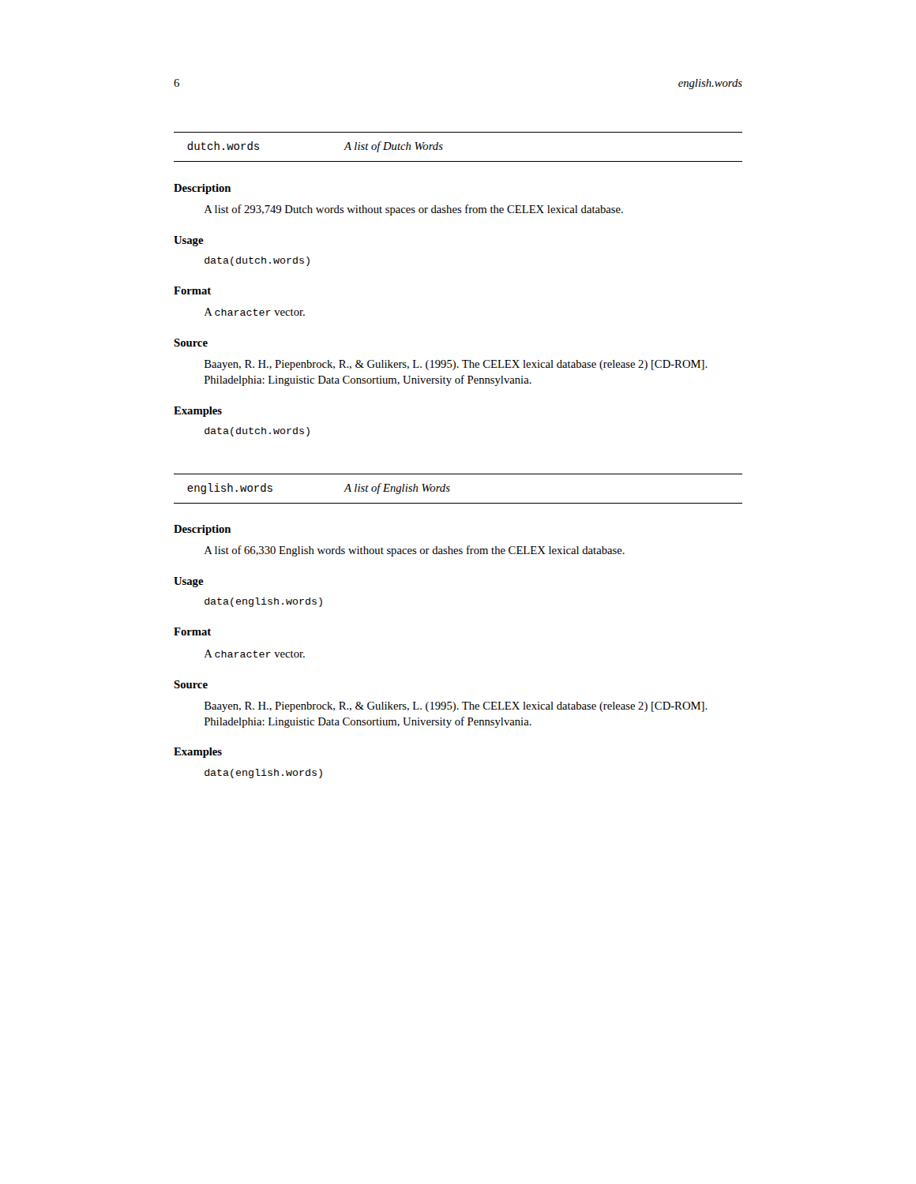6 english.words
| dutch.words | A list of Dutch Words |
Description
A list of 293,749 Dutch words without spaces or dashes from the CELEX lexical database.
Usage
data(dutch.words)
Format
A character vector.
Source
Baayen, R. H., Piepenbrock, R., & Gulikers, L. (1995). The CELEX lexical database (release 2) [CD-ROM]. Philadelphia: Linguistic Data Consortium, University of Pennsylvania.
Examples
data(dutch.words)
| english.words | A list of English Words |
Description
A list of 66,330 English words without spaces or dashes from the CELEX lexical database.
Usage
data(english.words)
Format
A character vector.
Source
Baayen, R. H., Piepenbrock, R., & Gulikers, L. (1995). The CELEX lexical database (release 2) [CD-ROM]. Philadelphia: Linguistic Data Consortium, University of Pennsylvania.
Examples
data(english.words)